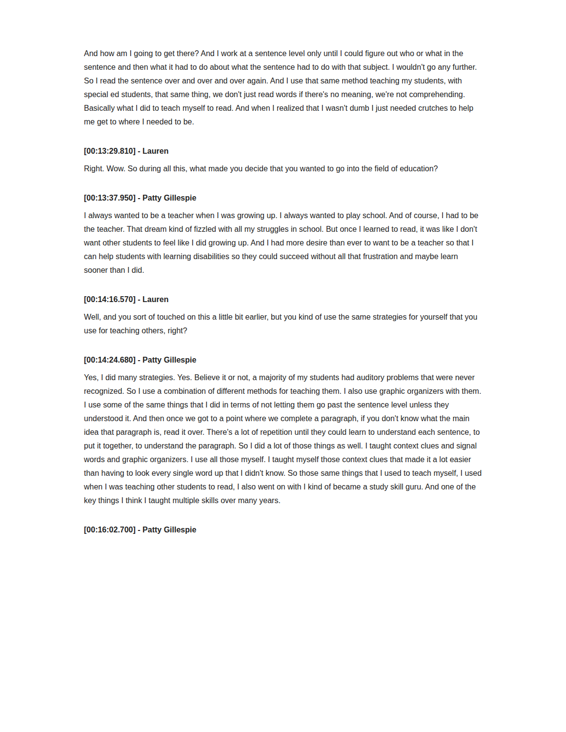And how am I going to get there? And I work at a sentence level only until I could figure out who or what in the sentence and then what it had to do about what the sentence had to do with that subject. I wouldn't go any further. So I read the sentence over and over and over again. And I use that same method teaching my students, with special ed students, that same thing, we don't just read words if there's no meaning, we're not comprehending. Basically what I did to teach myself to read. And when I realized that I wasn't dumb I just needed crutches to help me get to where I needed to be.
[00:13:29.810] - Lauren
Right. Wow. So during all this, what made you decide that you wanted to go into the field of education?
[00:13:37.950] - Patty Gillespie
I always wanted to be a teacher when I was growing up. I always wanted to play school. And of course, I had to be the teacher. That dream kind of fizzled with all my struggles in school. But once I learned to read, it was like I don't want other students to feel like I did growing up. And I had more desire than ever to want to be a teacher so that I can help students with learning disabilities so they could succeed without all that frustration and maybe learn sooner than I did.
[00:14:16.570] - Lauren
Well, and you sort of touched on this a little bit earlier, but you kind of use the same strategies for yourself that you use for teaching others, right?
[00:14:24.680] - Patty Gillespie
Yes, I did many strategies. Yes. Believe it or not, a majority of my students had auditory problems that were never recognized. So I use a combination of different methods for teaching them. I also use graphic organizers with them. I use some of the same things that I did in terms of not letting them go past the sentence level unless they understood it. And then once we got to a point where we complete a paragraph, if you don't know what the main idea that paragraph is, read it over. There's a lot of repetition until they could learn to understand each sentence, to put it together, to understand the paragraph. So I did a lot of those things as well. I taught context clues and signal words and graphic organizers. I use all those myself. I taught myself those context clues that made it a lot easier than having to look every single word up that I didn't know. So those same things that I used to teach myself, I used when I was teaching other students to read, I also went on with I kind of became a study skill guru. And one of the key things I think I taught multiple skills over many years.
[00:16:02.700] - Patty Gillespie